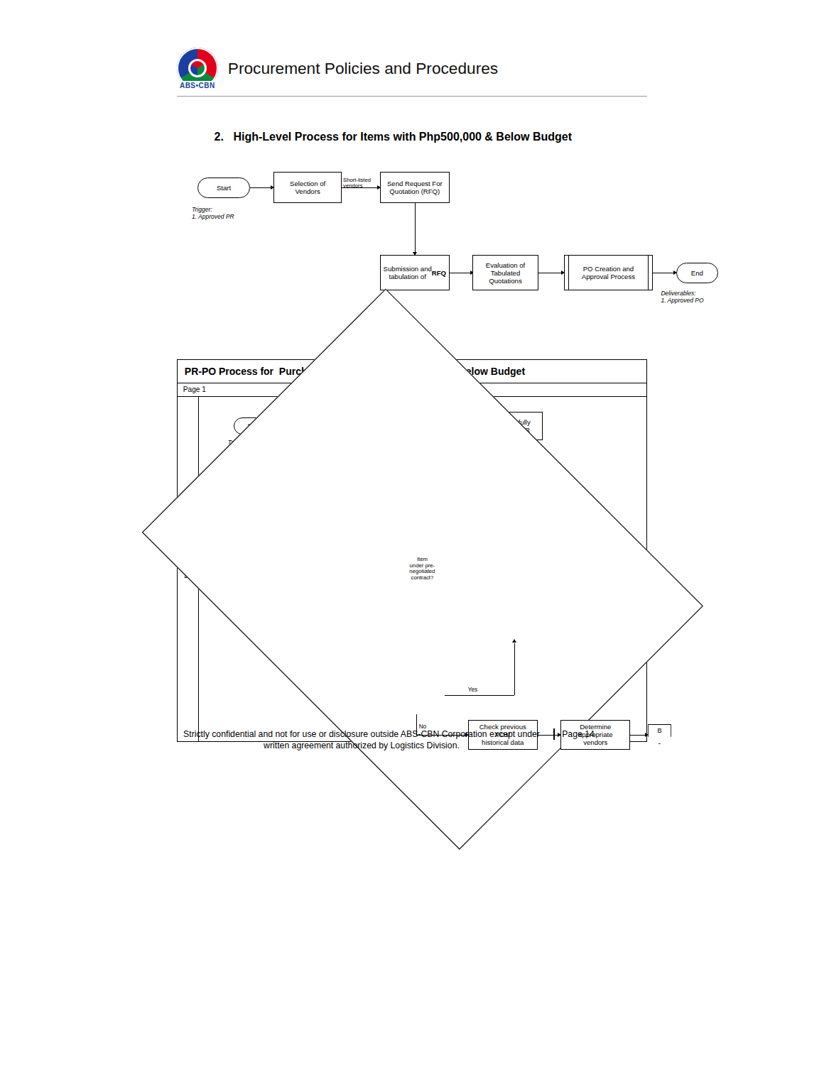ABS•CBN
Procurement Policies and Procedures
2. High-Level Process for Items with Php500,000 & Below Budget
Start
Trigger:
1. Approved PR
Selection of
Vendors
Short-listed
vendors
Send Request For
Quotation (RFQ)
Submission and
tabulation of RFQ
Evaluation of
Tabulated
Quotations
PO Creation and
Approval Process
End
Deliverables:
1. Approved PO
PR-PO Process for Purchase Request with Php500,000 & Below Budget
Page 1
Buyer
Start
Trigger:
1. Approved PR
Check Ariba / SAP for
Assigned approved PR
PR fully
approved?
No
Prioritize fully
approved PR
Approved PR
>PhP 500K?
Yes
PRPO Process for
Projects/Items with
Php500,000 &
Above Budget
No
Cash
Purchase?
Yes
Cash Purchase
Process
No
Repeat Order?
Yes
PO Creation and
Approval Process
No
Item
under pre-
negotiated
contract?
Yes
No
Check previous POs/
historical data
Determine appropriate
vendors
B
Strictly confidential and not for use or disclosure outside ABS-CBN Corporation except under written agreement authorized by Logistics Division.
Page 14